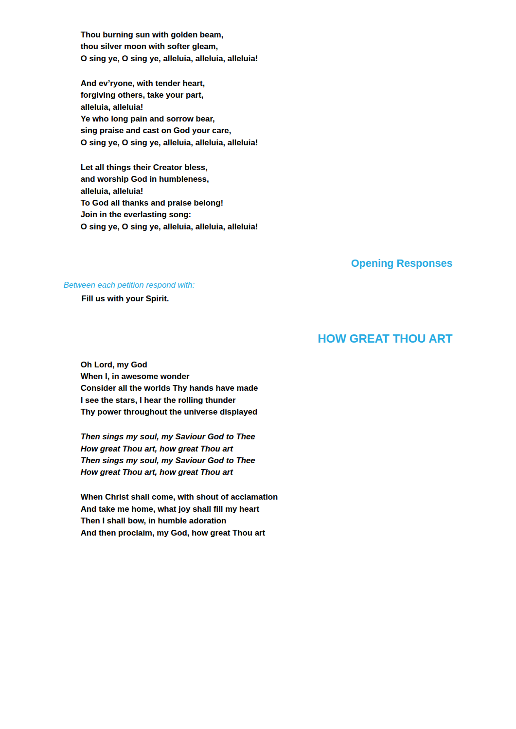Thou burning sun with golden beam,
thou silver moon with softer gleam,
O sing ye, O sing ye, alleluia, alleluia, alleluia!
And ev’ryone, with tender heart,
forgiving others, take your part,
alleluia, alleluia!
Ye who long pain and sorrow bear,
sing praise and cast on God your care,
O sing ye, O sing ye, alleluia, alleluia, alleluia!
Let all things their Creator bless,
and worship God in humbleness,
alleluia, alleluia!
To God all thanks and praise belong!
Join in the everlasting song:
O sing ye, O sing ye, alleluia, alleluia, alleluia!
Opening Responses
Between each petition respond with:
Fill us with your Spirit.
How Great Thou Art
Oh Lord, my God
When I, in awesome wonder
Consider all the worlds Thy hands have made
I see the stars, I hear the rolling thunder
Thy power throughout the universe displayed
Then sings my soul, my Saviour God to Thee
How great Thou art, how great Thou art
Then sings my soul, my Saviour God to Thee
How great Thou art, how great Thou art
When Christ shall come, with shout of acclamation
And take me home, what joy shall fill my heart
Then I shall bow, in humble adoration
And then proclaim, my God, how great Thou art